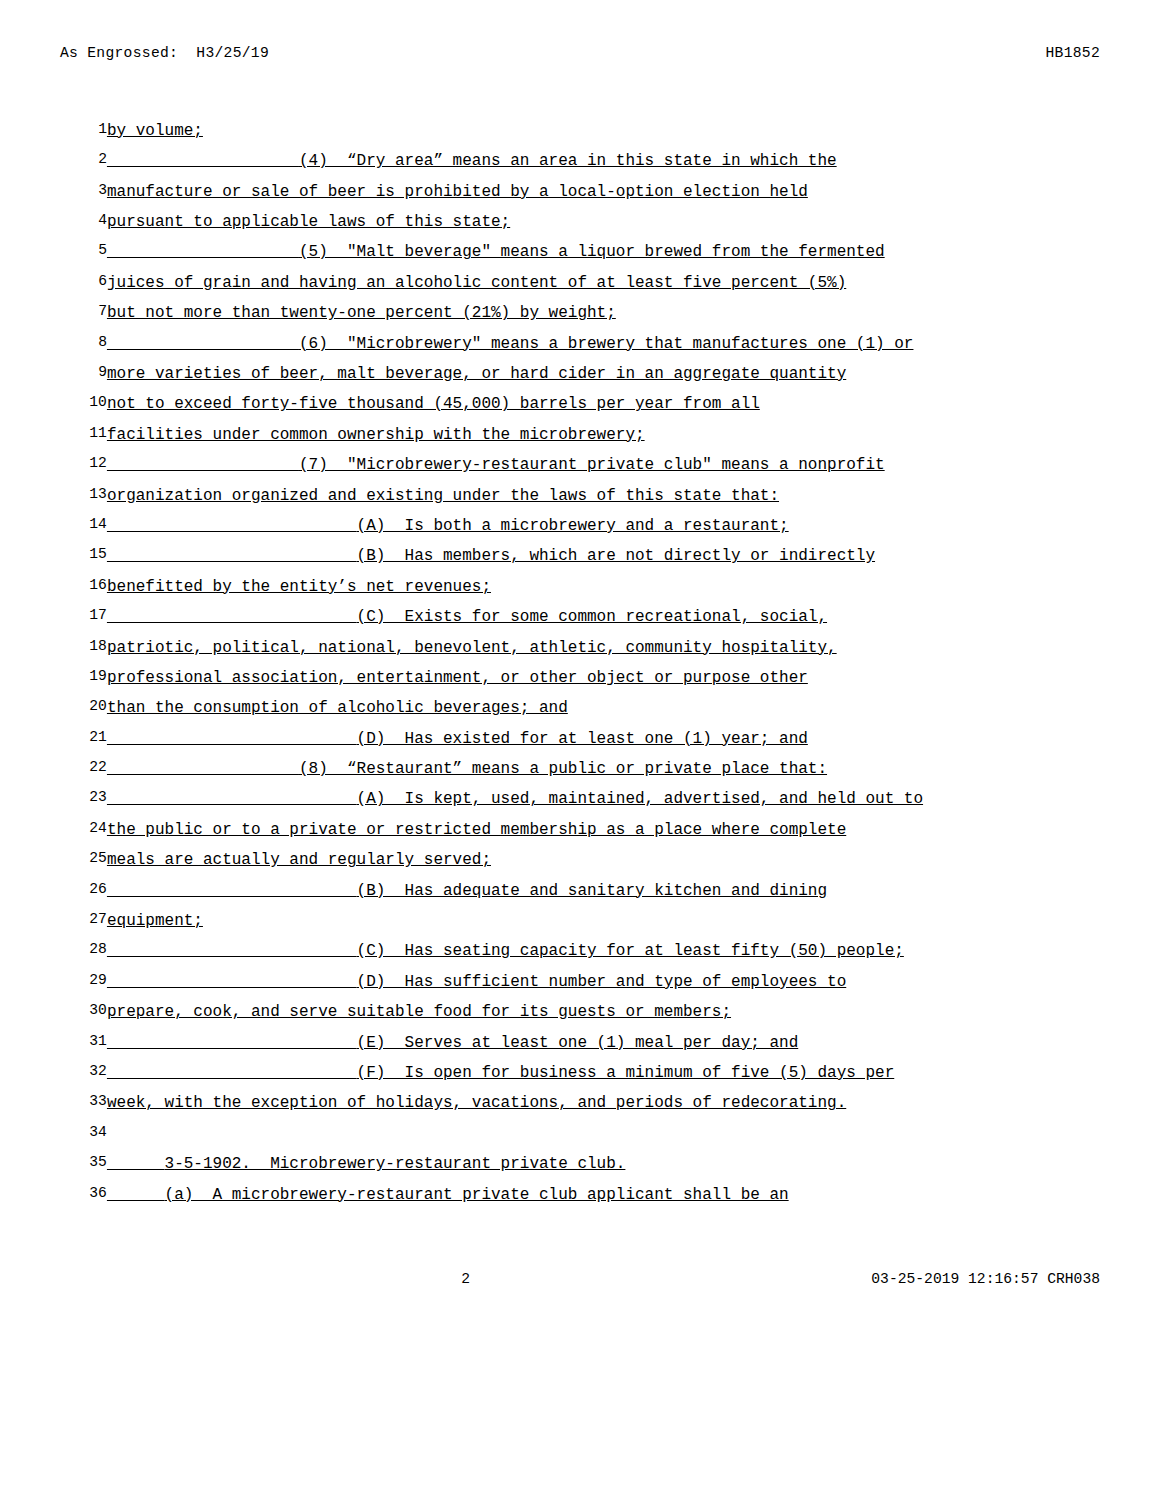As Engrossed: H3/25/19 HB1852
| 1 | by volume; |
| 2 | (4) “Dry area” means an area in this state in which the |
| 3 | manufacture or sale of beer is prohibited by a local-option election held |
| 4 | pursuant to applicable laws of this state; |
| 5 | (5) "Malt beverage" means a liquor brewed from the fermented |
| 6 | juices of grain and having an alcoholic content of at least five percent (5%) |
| 7 | but not more than twenty-one percent (21%) by weight; |
| 8 | (6) "Microbrewery" means a brewery that manufactures one (1) or |
| 9 | more varieties of beer, malt beverage, or hard cider in an aggregate quantity |
| 10 | not to exceed forty-five thousand (45,000) barrels per year from all |
| 11 | facilities under common ownership with the microbrewery; |
| 12 | (7) "Microbrewery-restaurant private club" means a nonprofit |
| 13 | organization organized and existing under the laws of this state that: |
| 14 | (A) Is both a microbrewery and a restaurant; |
| 15 | (B) Has members, which are not directly or indirectly |
| 16 | benefitted by the entity’s net revenues; |
| 17 | (C) Exists for some common recreational, social, |
| 18 | patriotic, political, national, benevolent, athletic, community hospitality, |
| 19 | professional association, entertainment, or other object or purpose other |
| 20 | than the consumption of alcoholic beverages; and |
| 21 | (D) Has existed for at least one (1) year; and |
| 22 | (8) “Restaurant” means a public or private place that: |
| 23 | (A) Is kept, used, maintained, advertised, and held out to |
| 24 | the public or to a private or restricted membership as a place where complete |
| 25 | meals are actually and regularly served; |
| 26 | (B) Has adequate and sanitary kitchen and dining |
| 27 | equipment; |
| 28 | (C) Has seating capacity for at least fifty (50) people; |
| 29 | (D) Has sufficient number and type of employees to |
| 30 | prepare, cook, and serve suitable food for its guests or members; |
| 31 | (E) Serves at least one (1) meal per day; and |
| 32 | (F) Is open for business a minimum of five (5) days per |
| 33 | week, with the exception of holidays, vacations, and periods of redecorating. |
| 34 | |
| 35 | 3-5-1902. Microbrewery-restaurant private club. |
| 36 | (a) A microbrewery-restaurant private club applicant shall be an |
2 03-25-2019 12:16:57 CRH038